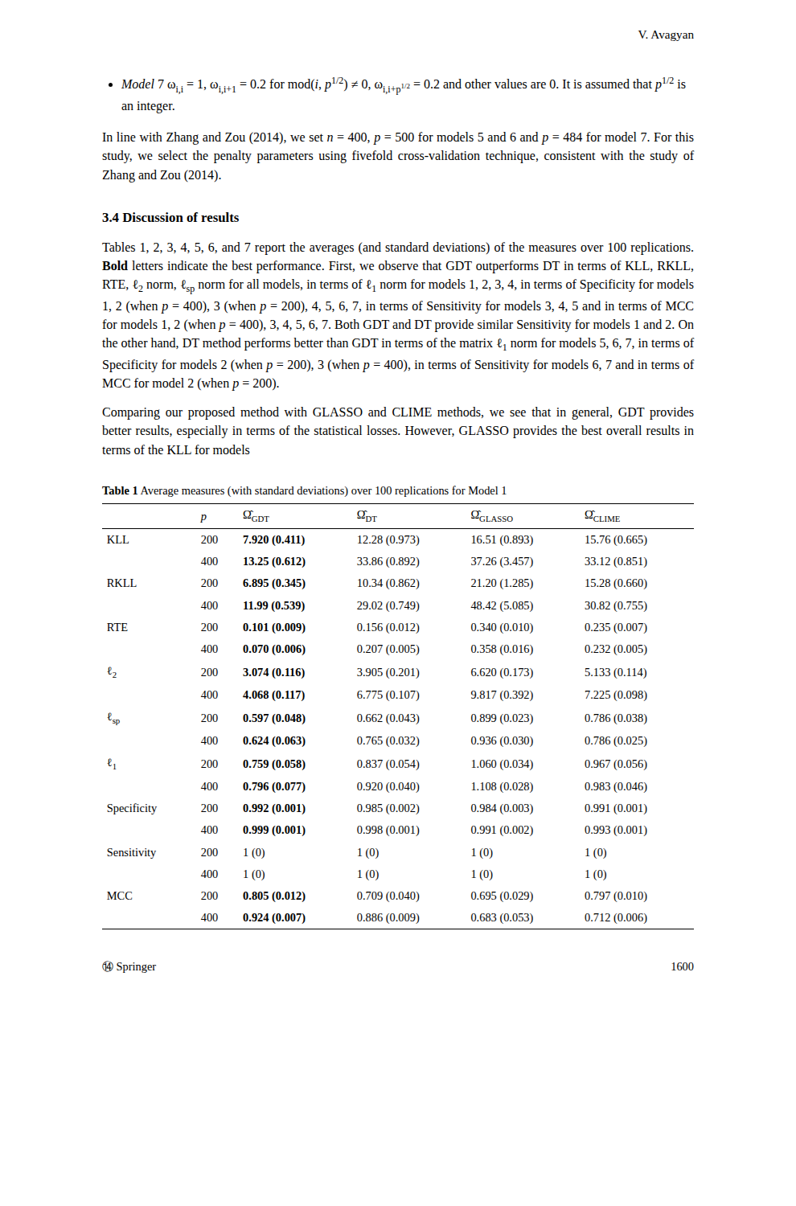V. Avagyan
Model 7 ωi,i = 1, ωi,i+1 = 0.2 for mod(i, p1/2) ≠ 0, ωi,i+p1/2 = 0.2 and other values are 0. It is assumed that p1/2 is an integer.
In line with Zhang and Zou (2014), we set n = 400, p = 500 for models 5 and 6 and p = 484 for model 7. For this study, we select the penalty parameters using fivefold cross-validation technique, consistent with the study of Zhang and Zou (2014).
3.4 Discussion of results
Tables 1, 2, 3, 4, 5, 6, and 7 report the averages (and standard deviations) of the measures over 100 replications. Bold letters indicate the best performance. First, we observe that GDT outperforms DT in terms of KLL, RKLL, RTE, ℓ2 norm, ℓsp norm for all models, in terms of ℓ1 norm for models 1, 2, 3, 4, in terms of Specificity for models 1, 2 (when p = 400), 3 (when p = 200), 4, 5, 6, 7, in terms of Sensitivity for models 3, 4, 5 and in terms of MCC for models 1, 2 (when p = 400), 3, 4, 5, 6, 7. Both GDT and DT provide similar Sensitivity for models 1 and 2. On the other hand, DT method performs better than GDT in terms of the matrix ℓ1 norm for models 5, 6, 7, in terms of Specificity for models 2 (when p = 200), 3 (when p = 400), in terms of Sensitivity for models 6, 7 and in terms of MCC for model 2 (when p = 200).
Comparing our proposed method with GLASSO and CLIME methods, we see that in general, GDT provides better results, especially in terms of the statistical losses. However, GLASSO provides the best overall results in terms of the KLL for models
Table 1 Average measures (with standard deviations) over 100 replications for Model 1
| | p | Ω̂ GDT | Ω̂ DT | Ω̂ GLASSO | Ω̂ CLIME |
| --- | --- | --- | --- | --- | --- |
| KLL | 200 | 7.920 (0.411) | 12.28 (0.973) | 16.51 (0.893) | 15.76 (0.665) |
| | 400 | 13.25 (0.612) | 33.86 (0.892) | 37.26 (3.457) | 33.12 (0.851) |
| RKLL | 200 | 6.895 (0.345) | 10.34 (0.862) | 21.20 (1.285) | 15.28 (0.660) |
| | 400 | 11.99 (0.539) | 29.02 (0.749) | 48.42 (5.085) | 30.82 (0.755) |
| RTE | 200 | 0.101 (0.009) | 0.156 (0.012) | 0.340 (0.010) | 0.235 (0.007) |
| | 400 | 0.070 (0.006) | 0.207 (0.005) | 0.358 (0.016) | 0.232 (0.005) |
| ℓ 2 | 200 | 3.074 (0.116) | 3.905 (0.201) | 6.620 (0.173) | 5.133 (0.114) |
| | 400 | 4.068 (0.117) | 6.775 (0.107) | 9.817 (0.392) | 7.225 (0.098) |
| ℓ sp | 200 | 0.597 (0.048) | 0.662 (0.043) | 0.899 (0.023) | 0.786 (0.038) |
| | 400 | 0.624 (0.063) | 0.765 (0.032) | 0.936 (0.030) | 0.786 (0.025) |
| ℓ 1 | 200 | 0.759 (0.058) | 0.837 (0.054) | 1.060 (0.034) | 0.967 (0.056) |
| | 400 | 0.796 (0.077) | 0.920 (0.040) | 1.108 (0.028) | 0.983 (0.046) |
| Specificity | 200 | 0.992 (0.001) | 0.985 (0.002) | 0.984 (0.003) | 0.991 (0.001) |
| | 400 | 0.999 (0.001) | 0.998 (0.001) | 0.991 (0.002) | 0.993 (0.001) |
| Sensitivity | 200 | 1 (0) | 1 (0) | 1 (0) | 1 (0) |
| | 400 | 1 (0) | 1 (0) | 1 (0) | 1 (0) |
| MCC | 200 | 0.805 (0.012) | 0.709 (0.040) | 0.695 (0.029) | 0.797 (0.010) |
| | 400 | 0.924 (0.007) | 0.886 (0.009) | 0.683 (0.053) | 0.712 (0.006) |
⑭ Springer 1600